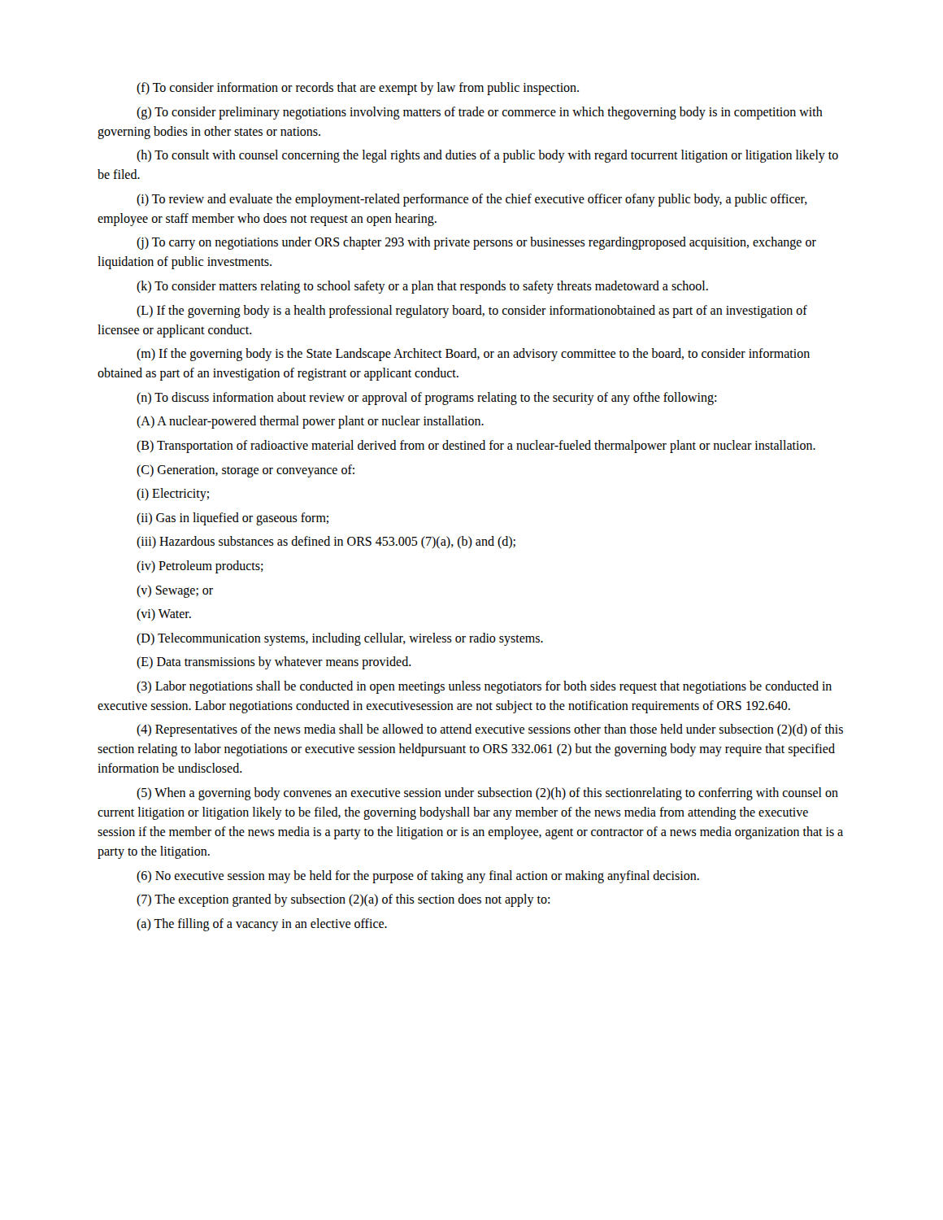(f) To consider information or records that are exempt by law from public inspection.
(g) To consider preliminary negotiations involving matters of trade or commerce in which thegoverning body is in competition with governing bodies in other states or nations.
(h) To consult with counsel concerning the legal rights and duties of a public body with regard tocurrent litigation or litigation likely to be filed.
(i) To review and evaluate the employment-related performance of the chief executive officer ofany public body, a public officer, employee or staff member who does not request an open hearing.
(j) To carry on negotiations under ORS chapter 293 with private persons or businesses regardingproposed acquisition, exchange or liquidation of public investments.
(k) To consider matters relating to school safety or a plan that responds to safety threats madetoward a school.
(L) If the governing body is a health professional regulatory board, to consider informationobtained as part of an investigation of licensee or applicant conduct.
(m) If the governing body is the State Landscape Architect Board, or an advisory committee to the board, to consider information obtained as part of an investigation of registrant or applicant conduct.
(n) To discuss information about review or approval of programs relating to the security of any ofthe following:
(A) A nuclear-powered thermal power plant or nuclear installation.
(B) Transportation of radioactive material derived from or destined for a nuclear-fueled thermalpower plant or nuclear installation.
(C) Generation, storage or conveyance of:
(i) Electricity;
(ii) Gas in liquefied or gaseous form;
(iii) Hazardous substances as defined in ORS 453.005 (7)(a), (b) and (d);
(iv) Petroleum products;
(v) Sewage; or
(vi) Water.
(D) Telecommunication systems, including cellular, wireless or radio systems.
(E) Data transmissions by whatever means provided.
(3) Labor negotiations shall be conducted in open meetings unless negotiators for both sides request that negotiations be conducted in executive session. Labor negotiations conducted in executivesession are not subject to the notification requirements of ORS 192.640.
(4) Representatives of the news media shall be allowed to attend executive sessions other than those held under subsection (2)(d) of this section relating to labor negotiations or executive session heldpursuant to ORS 332.061 (2) but the governing body may require that specified information be undisclosed.
(5) When a governing body convenes an executive session under subsection (2)(h) of this sectionrelating to conferring with counsel on current litigation or litigation likely to be filed, the governing bodyshall bar any member of the news media from attending the executive session if the member of the news media is a party to the litigation or is an employee, agent or contractor of a news media organization that is a party to the litigation.
(6) No executive session may be held for the purpose of taking any final action or making anyfinal decision.
(7) The exception granted by subsection (2)(a) of this section does not apply to:
(a) The filling of a vacancy in an elective office.